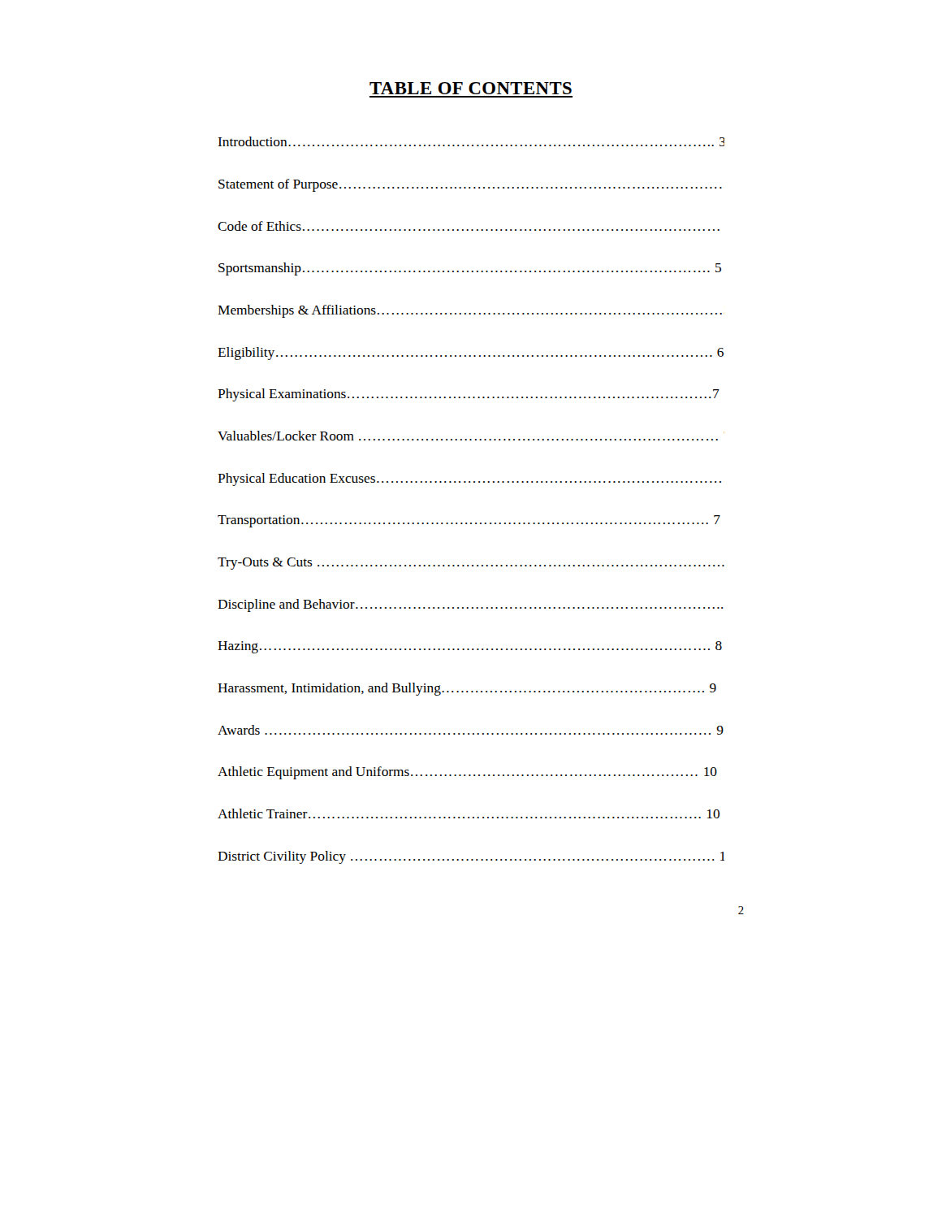TABLE OF CONTENTS
Introduction…………………………………………………………………………….. 3
Statement of Purpose…………………….………………………………………………….. 3
Code of Ethics…………………………………………………………………………… 4
Sportsmanship…………………………………………………………………………. 5
Memberships & Affiliations………………………………………………………………5
Eligibility………………………………………………………………………………. 6
Physical Examinations…………………………………………………………………. 7
Valuables/Locker Room ………………………………………………………………… 7
Physical Education Excuses………………………………………………………………… 7
Transportation…………………………………………………………………………. 7
Try-Outs & Cuts …………………………………………………………………………. 7
Discipline and Behavior………………………………………………………………….. 8
Hazing…………………………………………………………………………………. 8
Harassment, Intimidation, and Bullying………………………………………………. 9
Awards ………………………………………………………………………………… 9
Athletic Equipment and Uniforms…………………………………………………… 10
Athletic Trainer………………………………………………………………………. 10
District Civility Policy …………………………………………………………………. 11
2